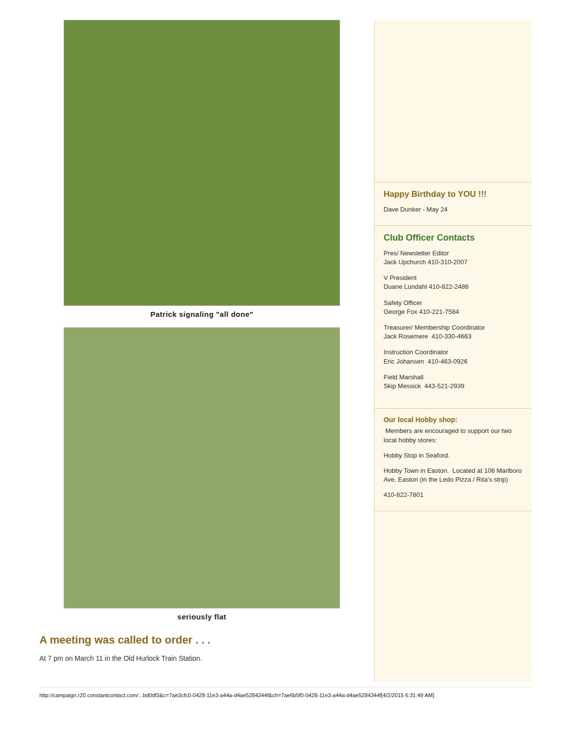Patrick signaling "all done"
seriously flat
A meeting was called to order . . .
At 7 pm on March 11 in the Old Hurlock Train Station.
Happy Birthday to YOU !!!
Dave Dunker - May 24
Club Officer Contacts
Pres/ Newsletter Editor
Jack Upchurch 410-310-2007
V President
Duane Lundahl 410-822-2486
Safety Officer
George Fox 410-221-7584
Treasurer/ Membership Coordinator
Jack Rosemere 410-330-4663
Instruction Coordinator
Eric Johansen 410-463-0926
Field Marshall
Skip Messick 443-521-2939
Our local Hobby shop:
Members are encouraged to support our two local hobby stores:
Hobby Stop in Seaford.
Hobby Town in Easton. Located at 106 Marlboro Ave, Easton (in the Ledo Pizza / Rita's strip)
410-822-7801
http://campaign.r20.constantcontact.com/...bd0df3&c=7ae3cfc0-0428-11e3-a44a-d4ae5284344f&ch=7ae6b5f0-0428-11e3-a44a-d4ae5284344f[4/2/2015 6:31:49 AM]